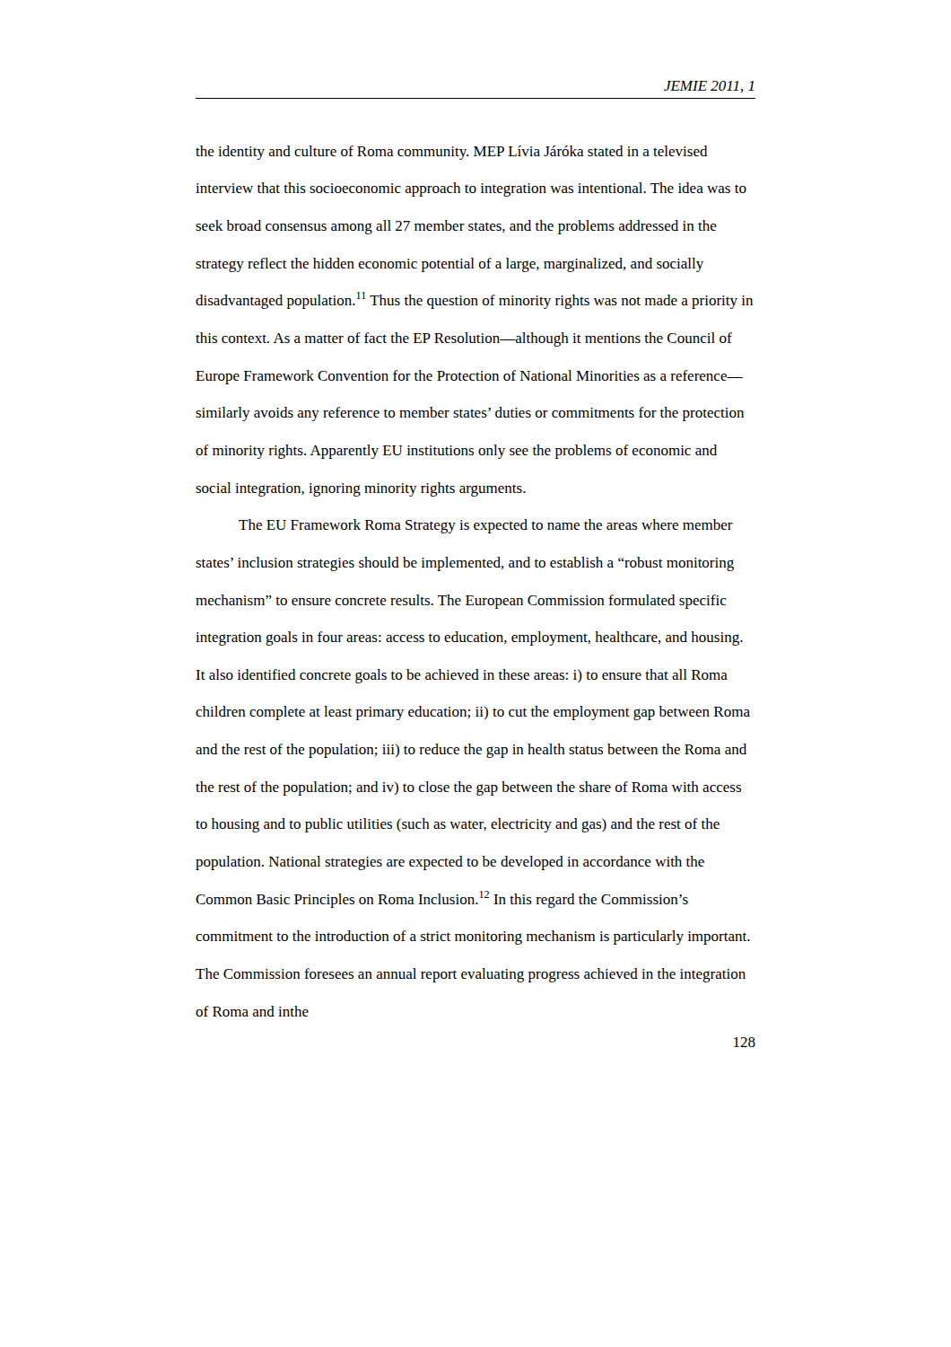JEMIE 2011, 1
the identity and culture of Roma community. MEP Lívia Járóka stated in a televised interview that this socioeconomic approach to integration was intentional. The idea was to seek broad consensus among all 27 member states, and the problems addressed in the strategy reflect the hidden economic potential of a large, marginalized, and socially disadvantaged population.11 Thus the question of minority rights was not made a priority in this context. As a matter of fact the EP Resolution—although it mentions the Council of Europe Framework Convention for the Protection of National Minorities as a reference—similarly avoids any reference to member states’ duties or commitments for the protection of minority rights. Apparently EU institutions only see the problems of economic and social integration, ignoring minority rights arguments.
The EU Framework Roma Strategy is expected to name the areas where member states’ inclusion strategies should be implemented, and to establish a “robust monitoring mechanism” to ensure concrete results. The European Commission formulated specific integration goals in four areas: access to education, employment, healthcare, and housing. It also identified concrete goals to be achieved in these areas: i) to ensure that all Roma children complete at least primary education; ii) to cut the employment gap between Roma and the rest of the population; iii) to reduce the gap in health status between the Roma and the rest of the population; and iv) to close the gap between the share of Roma with access to housing and to public utilities (such as water, electricity and gas) and the rest of the population. National strategies are expected to be developed in accordance with the Common Basic Principles on Roma Inclusion.12 In this regard the Commission’s commitment to the introduction of a strict monitoring mechanism is particularly important. The Commission foresees an annual report evaluating progress achieved in the integration of Roma and inthe
128